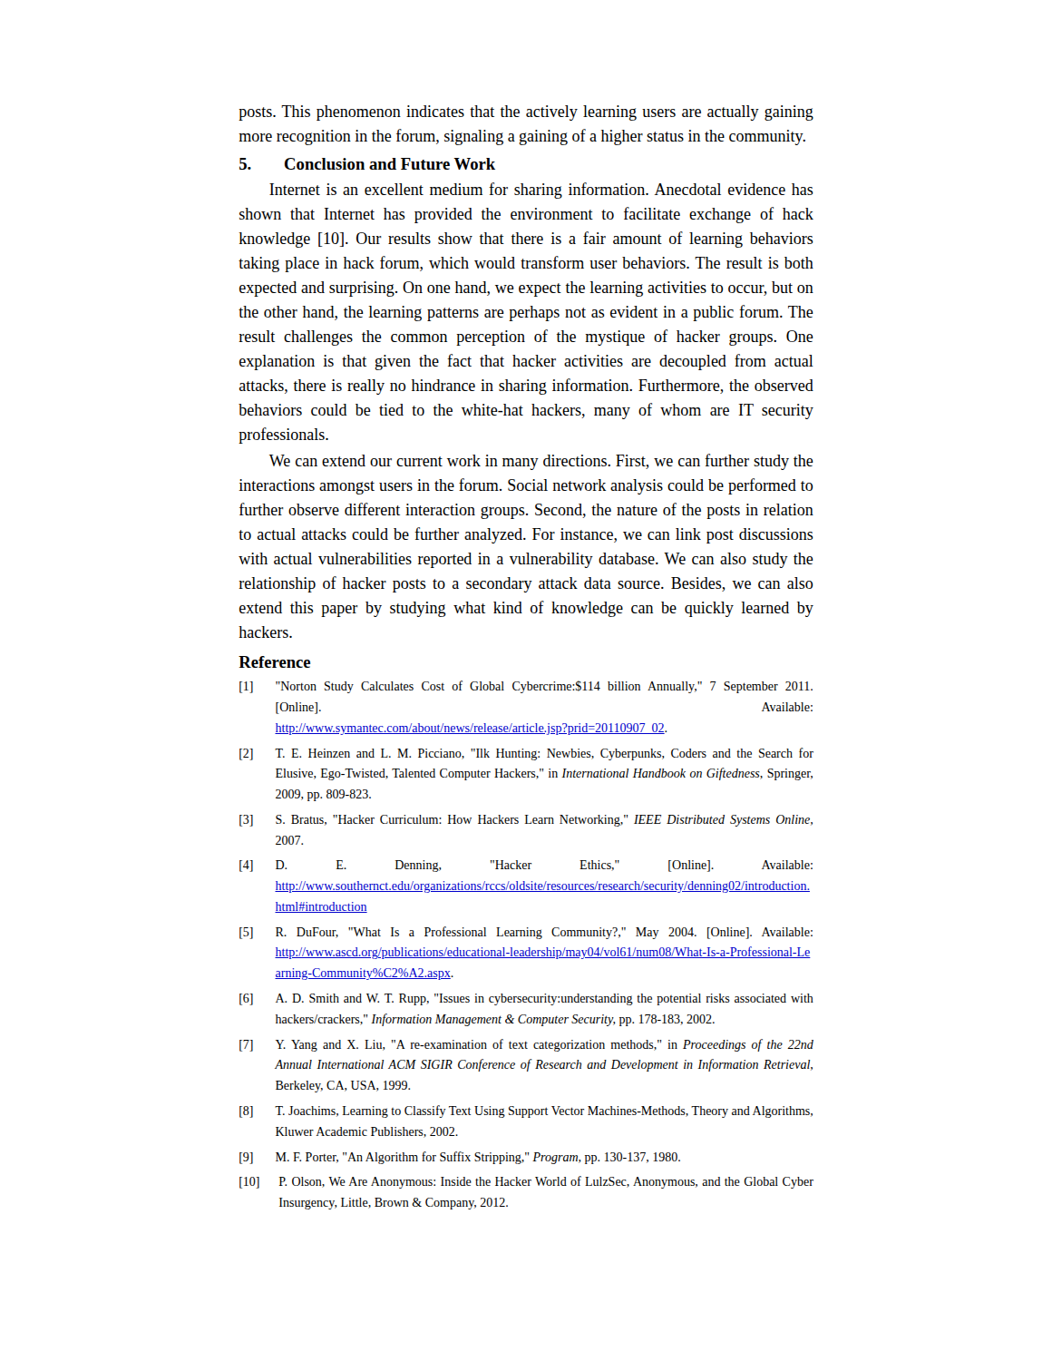posts. This phenomenon indicates that the actively learning users are actually gaining more recognition in the forum, signaling a gaining of a higher status in the community.
5. Conclusion and Future Work
Internet is an excellent medium for sharing information. Anecdotal evidence has shown that Internet has provided the environment to facilitate exchange of hack knowledge [10]. Our results show that there is a fair amount of learning behaviors taking place in hack forum, which would transform user behaviors. The result is both expected and surprising. On one hand, we expect the learning activities to occur, but on the other hand, the learning patterns are perhaps not as evident in a public forum. The result challenges the common perception of the mystique of hacker groups. One explanation is that given the fact that hacker activities are decoupled from actual attacks, there is really no hindrance in sharing information. Furthermore, the observed behaviors could be tied to the white-hat hackers, many of whom are IT security professionals.
We can extend our current work in many directions. First, we can further study the interactions amongst users in the forum. Social network analysis could be performed to further observe different interaction groups. Second, the nature of the posts in relation to actual attacks could be further analyzed. For instance, we can link post discussions with actual vulnerabilities reported in a vulnerability database. We can also study the relationship of hacker posts to a secondary attack data source. Besides, we can also extend this paper by studying what kind of knowledge can be quickly learned by hackers.
Reference
[1]"Norton Study Calculates Cost of Global Cybercrime:$114 billion Annually," 7 September 2011. [Online]. Available: http://www.symantec.com/about/news/release/article.jsp?prid=20110907_02.
[2] T. E. Heinzen and L. M. Picciano, "Ilk Hunting: Newbies, Cyberpunks, Coders and the Search for Elusive, Ego-Twisted, Talented Computer Hackers," in International Handbook on Giftedness, Springer, 2009, pp. 809-823.
[3] S. Bratus, "Hacker Curriculum: How Hackers Learn Networking," IEEE Distributed Systems Online, 2007.
[4] D. E. Denning, "Hacker Ethics," [Online]. Available: http://www.southernct.edu/organizations/rccs/oldsite/resources/research/security/denning02/introduction.html#introduction
[5] R. DuFour, "What Is a Professional Learning Community?," May 2004. [Online]. Available: http://www.ascd.org/publications/educational-leadership/may04/vol61/num08/What-Is-a-Professional-Learning-Community%C2%A2.aspx.
[6] A. D. Smith and W. T. Rupp, "Issues in cybersecurity:understanding the potential risks associated with hackers/crackers," Information Management & Computer Security, pp. 178-183, 2002.
[7] Y. Yang and X. Liu, "A re-examination of text categorization methods," in Proceedings of the 22nd Annual International ACM SIGIR Conference of Research and Development in Information Retrieval, Berkeley, CA, USA, 1999.
[8] T. Joachims, Learning to Classify Text Using Support Vector Machines-Methods, Theory and Algorithms, Kluwer Academic Publishers, 2002.
[9] M. F. Porter, "An Algorithm for Suffix Stripping," Program, pp. 130-137, 1980.
[10] P. Olson, We Are Anonymous: Inside the Hacker World of LulzSec, Anonymous, and the Global Cyber Insurgency, Little, Brown & Company, 2012.